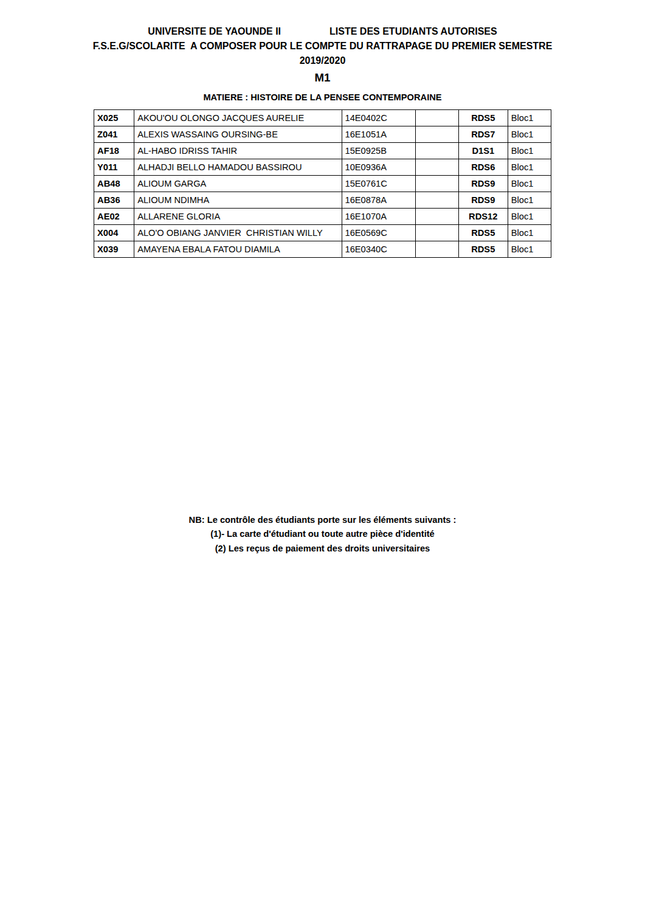UNIVERSITE DE YAOUNDE II LISTE DES ETUDIANTS AUTORISES
F.S.E.G/SCOLARITE A COMPOSER POUR LE COMPTE DU RATTRAPAGE DU PREMIER SEMESTRE
2019/2020
M1
MATIERE : HISTOIRE DE LA PENSEE CONTEMPORAINE
| X025 | AKOU'OU OLONGO JACQUES AURELIE | 14E0402C | | RDS5 | Bloc1 |
| Z041 | ALEXIS WASSAING OURSING-BE | 16E1051A | | RDS7 | Bloc1 |
| AF18 | AL-HABO IDRISS TAHIR | 15E0925B | | D1S1 | Bloc1 |
| Y011 | ALHADJI BELLO HAMADOU BASSIROU | 10E0936A | | RDS6 | Bloc1 |
| AB48 | ALIOUM GARGA | 15E0761C | | RDS9 | Bloc1 |
| AB36 | ALIOUM NDIMHA | 16E0878A | | RDS9 | Bloc1 |
| AE02 | ALLARENE GLORIA | 16E1070A | | RDS12 | Bloc1 |
| X004 | ALO'O OBIANG JANVIER CHRISTIAN WILLY | 16E0569C | | RDS5 | Bloc1 |
| X039 | AMAYENA EBALA FATOU DIAMILA | 16E0340C | | RDS5 | Bloc1 |
NB: Le contrôle des étudiants porte sur les éléments suivants :
(1)- La carte d'étudiant ou toute autre pièce d'identité
(2) Les reçus de paiement des droits universitaires